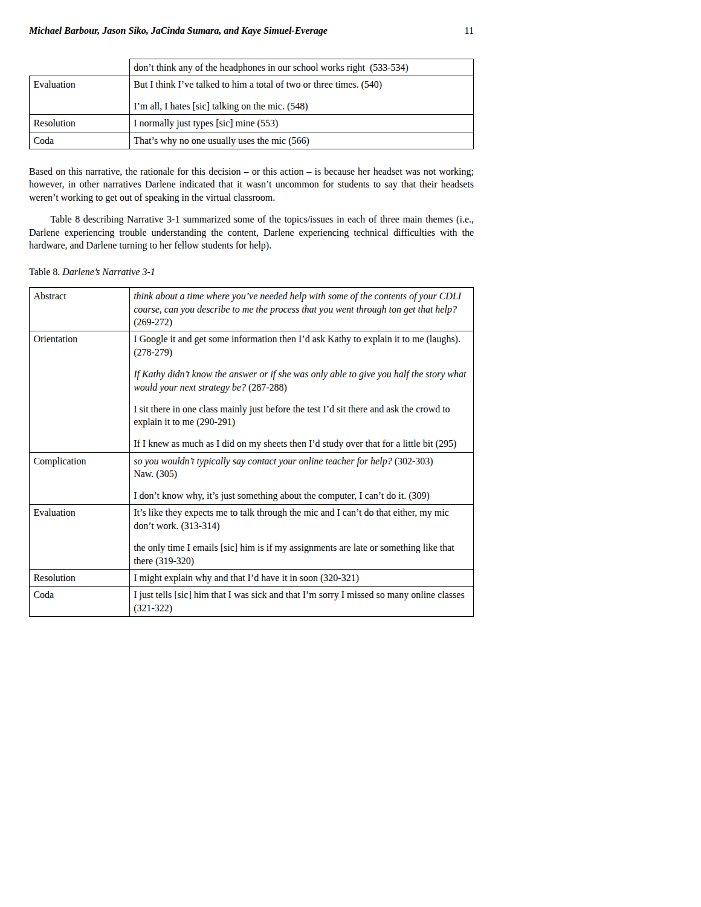Michael Barbour, Jason Siko, JaCinda Sumara, and Kaye Simuel-Everage 11
| | don’t think any of the headphones in our school works right (533-534) |
| Evaluation | But I think I’ve talked to him a total of two or three times. (540) I’m all, I hates [sic] talking on the mic. (548) |
| Resolution | I normally just types [sic] mine (553) |
| Coda | That’s why no one usually uses the mic (566) |
Based on this narrative, the rationale for this decision – or this action – is because her headset was not working; however, in other narratives Darlene indicated that it wasn’t uncommon for students to say that their headsets weren’t working to get out of speaking in the virtual classroom.
Table 8 describing Narrative 3-1 summarized some of the topics/issues in each of three main themes (i.e., Darlene experiencing trouble understanding the content, Darlene experiencing technical difficulties with the hardware, and Darlene turning to her fellow students for help).
Table 8. Darlene’s Narrative 3-1
| Abstract | think about a time where you’ve needed help with some of the contents of your CDLI course, can you describe to me the process that you went through ton get that help? (269-272) |
| Orientation | I Google it and get some information then I’d ask Kathy to explain it to me (laughs). (278-279) If Kathy didn’t know the answer or if she was only able to give you half the story what would your next strategy be? (287-288) I sit there in one class mainly just before the test I’d sit there and ask the crowd to explain it to me (290-291) If I knew as much as I did on my sheets then I’d study over that for a little bit (295) |
| Complication | so you wouldn’t typically say contact your online teacher for help? (302-303) Naw. (305) I don’t know why, it’s just something about the computer, I can’t do it. (309) |
| Evaluation | It’s like they expects me to talk through the mic and I can’t do that either, my mic don’t work. (313-314) the only time I emails [sic] him is if my assignments are late or something like that there (319-320) |
| Resolution | I might explain why and that I’d have it in soon (320-321) |
| Coda | I just tells [sic] him that I was sick and that I’m sorry I missed so many online classes (321-322) |